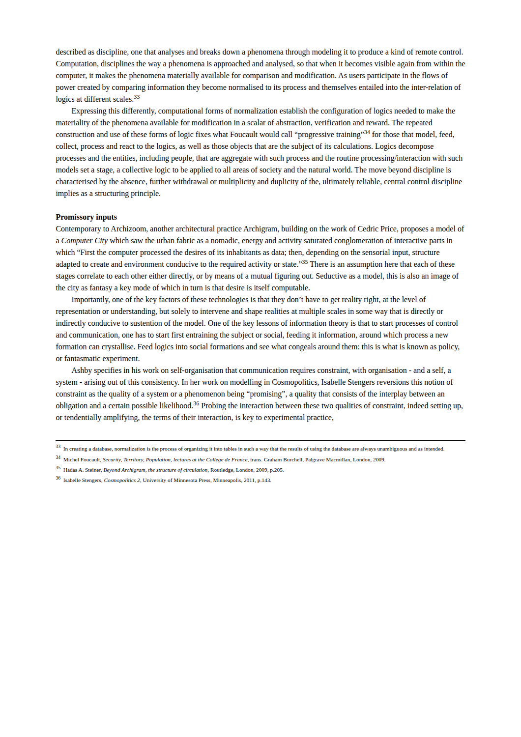described as discipline, one that analyses and breaks down a phenomena through modeling it to produce a kind of remote control. Computation, disciplines the way a phenomena is approached and analysed, so that when it becomes visible again from within the computer, it makes the phenomena materially available for comparison and modification. As users participate in the flows of power created by comparing information they become normalised to its process and themselves entailed into the inter-relation of logics at different scales.33
Expressing this differently, computational forms of normalization establish the configuration of logics needed to make the materiality of the phenomena available for modification in a scalar of abstraction, verification and reward. The repeated construction and use of these forms of logic fixes what Foucault would call “progressive training”34 for those that model, feed, collect, process and react to the logics, as well as those objects that are the subject of its calculations. Logics decompose processes and the entities, including people, that are aggregate with such process and the routine processing/interaction with such models set a stage, a collective logic to be applied to all areas of society and the natural world. The move beyond discipline is characterised by the absence, further withdrawal or multiplicity and duplicity of the, ultimately reliable, central control discipline implies as a structuring principle.
Promissory inputs
Contemporary to Archizoom, another architectural practice Archigram, building on the work of Cedric Price, proposes a model of a Computer City which saw the urban fabric as a nomadic, energy and activity saturated conglomeration of interactive parts in which “First the computer processed the desires of its inhabitants as data; then, depending on the sensorial input, structure adapted to create and environment conducive to the required activity or state.”35 There is an assumption here that each of these stages correlate to each other either directly, or by means of a mutual figuring out. Seductive as a model, this is also an image of the city as fantasy a key mode of which in turn is that desire is itself computable.
Importantly, one of the key factors of these technologies is that they don’t have to get reality right, at the level of representation or understanding, but solely to intervene and shape realities at multiple scales in some way that is directly or indirectly conducive to sustention of the model. One of the key lessons of information theory is that to start processes of control and communication, one has to start first entraining the subject or social, feeding it information, around which process a new formation can crystallise. Feed logics into social formations and see what congeals around them: this is what is known as policy, or fantasmatic experiment.
Ashby specifies in his work on self-organisation that communication requires constraint, with organisation - and a self, a system - arising out of this consistency. In her work on modelling in Cosmopolitics, Isabelle Stengers reversions this notion of constraint as the quality of a system or a phenomenon being “promising”, a quality that consists of the interplay between an obligation and a certain possible likelihood.36 Probing the interaction between these two qualities of constraint, indeed setting up, or tendentially amplifying, the terms of their interaction, is key to experimental practice,
33 In creating a database, normalization is the process of organizing it into tables in such a way that the results of using the database are always unambiguous and as intended.
34 Michel Foucault, Security, Territory, Population, lectures at the College de France, trans. Graham Burchell, Palgrave Macmillan, London, 2009.
35 Hadas A. Steiner, Beyond Archigram, the structure of circulation, Routledge, London, 2009, p.205.
36 Isabelle Stengers, Cosmopolitics 2, University of Minnesota Press, Minneapolis, 2011, p.143.